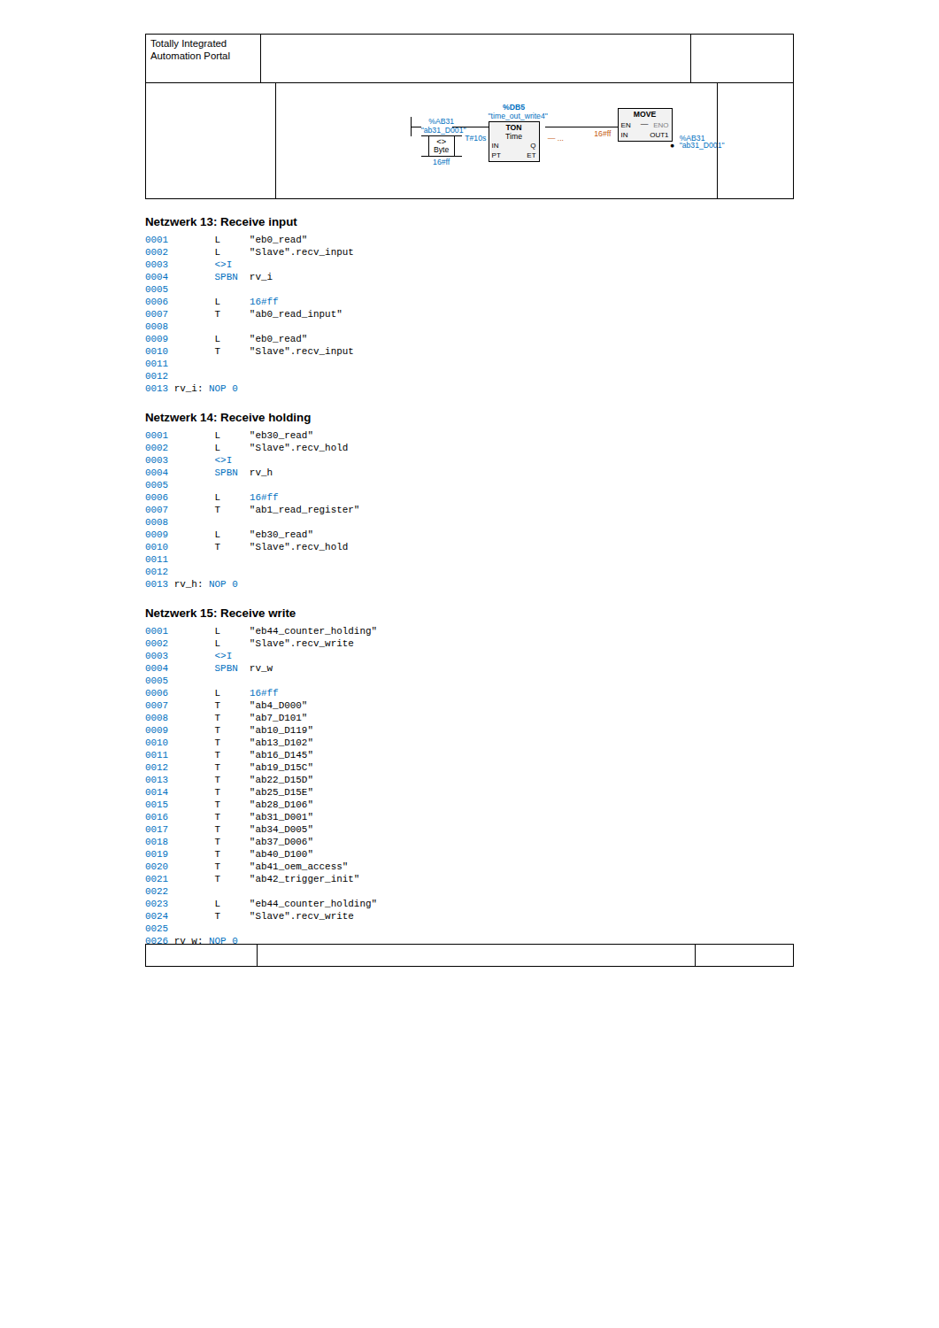| Totally Integrated Automation Portal | | |
%AB31
"ab31_D001"
<>
Byte
16#ff
%DB5
"time_out_write4"
TON
Time
IN
Q
PT
ET
T#10s
— ...
MOVE
EN
ENO
IN
OUT1
—
16#ff
%AB31
"ab31_D001"
●
Netzwerk 13: Receive input
0001        L     "eb0_read"
0002        L     "Slave".recv_input
0003        <>I
0004        SPBN  rv_i
0005
0006        L     16#ff
0007        T     "ab0_read_input"
0008
0009        L     "eb0_read"
0010        T     "Slave".recv_input
0011
0012
0013 rv_i: NOP 0
Netzwerk 14: Receive holding
0001        L     "eb30_read"
0002        L     "Slave".recv_hold
0003        <>I
0004        SPBN  rv_h
0005
0006        L     16#ff
0007        T     "ab1_read_register"
0008
0009        L     "eb30_read"
0010        T     "Slave".recv_hold
0011
0012
0013 rv_h: NOP 0
Netzwerk 15: Receive write
0001        L     "eb44_counter_holding"
0002        L     "Slave".recv_write
0003        <>I
0004        SPBN  rv_w
0005
0006        L     16#ff
0007        T     "ab4_D000"
0008        T     "ab7_D101"
0009        T     "ab10_D119"
0010        T     "ab13_D102"
0011        T     "ab16_D145"
0012        T     "ab19_D15C"
0013        T     "ab22_D15D"
0014        T     "ab25_D15E"
0015        T     "ab28_D106"
0016        T     "ab31_D001"
0017        T     "ab34_D005"
0018        T     "ab37_D006"
0019        T     "ab40_D100"
0020        T     "ab41_oem_access"
0021        T     "ab42_trigger_init"
0022
0023        L     "eb44_counter_holding"
0024        T     "Slave".recv_write
0025
0026 rv_w: NOP 0